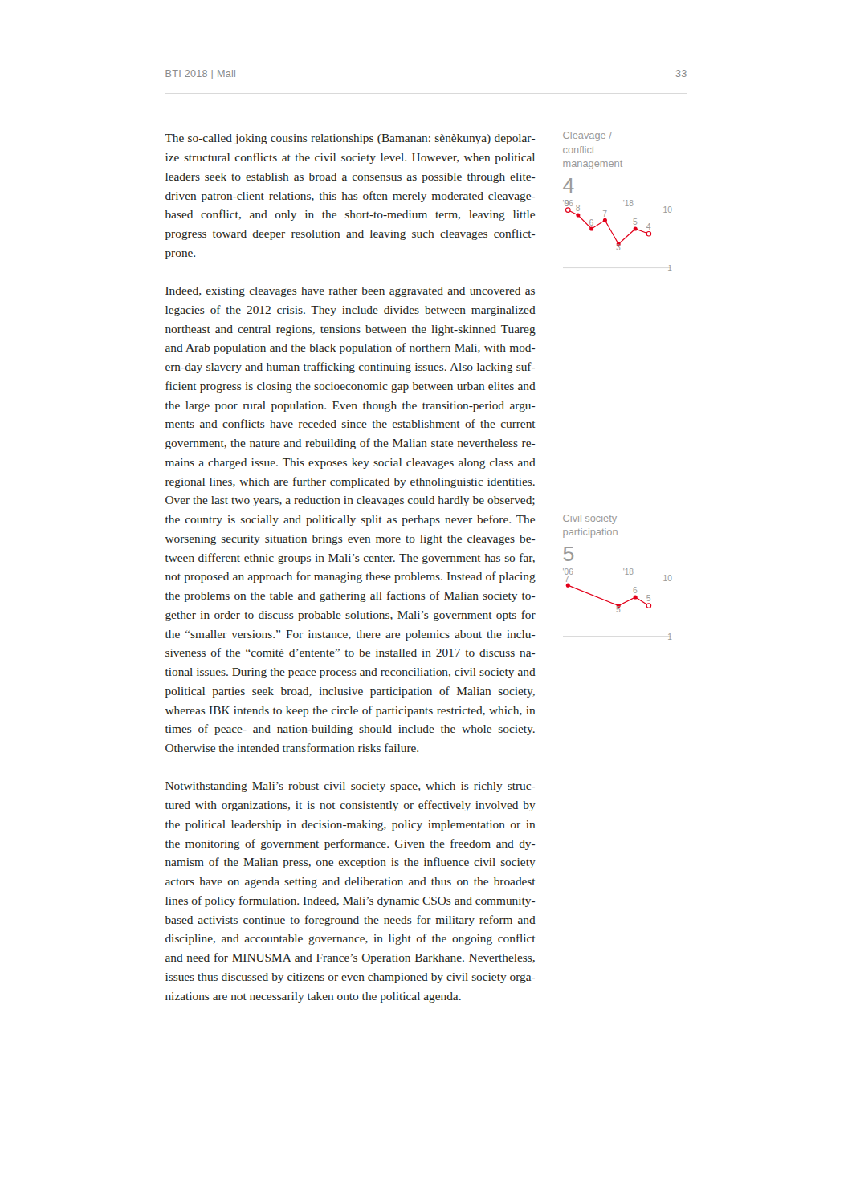BTI 2018 | Mali 33
The so-called joking cousins relationships (Bamanan: sènèkunya) depolarize structural conflicts at the civil society level. However, when political leaders seek to establish as broad a consensus as possible through elite-driven patron-client relations, this has often merely moderated cleavage-based conflict, and only in the short-to-medium term, leaving little progress toward deeper resolution and leaving such cleavages conflict-prone.
Indeed, existing cleavages have rather been aggravated and uncovered as legacies of the 2012 crisis. They include divides between marginalized northeast and central regions, tensions between the light-skinned Tuareg and Arab population and the black population of northern Mali, with modern-day slavery and human trafficking continuing issues. Also lacking sufficient progress is closing the socioeconomic gap between urban elites and the large poor rural population. Even though the transition-period arguments and conflicts have receded since the establishment of the current government, the nature and rebuilding of the Malian state nevertheless remains a charged issue. This exposes key social cleavages along class and regional lines, which are further complicated by ethnolinguistic identities. Over the last two years, a reduction in cleavages could hardly be observed; the country is socially and politically split as perhaps never before. The worsening security situation brings even more to light the cleavages between different ethnic groups in Mali’s center. The government has so far, not proposed an approach for managing these problems. Instead of placing the problems on the table and gathering all factions of Malian society together in order to discuss probable solutions, Mali’s government opts for the “smaller versions.” For instance, there are polemics about the inclusiveness of the “comité d’entente” to be installed in 2017 to discuss national issues. During the peace process and reconciliation, civil society and political parties seek broad, inclusive participation of Malian society, whereas IBK intends to keep the circle of participants restricted, which, in times of peace- and nation-building should include the whole society. Otherwise the intended transformation risks failure.
Notwithstanding Mali’s robust civil society space, which is richly structured with organizations, it is not consistently or effectively involved by the political leadership in decision-making, policy implementation or in the monitoring of government performance. Given the freedom and dynamism of the Malian press, one exception is the influence civil society actors have on agenda setting and deliberation and thus on the broadest lines of policy formulation. Indeed, Mali’s dynamic CSOs and community-based activists continue to foreground the needs for military reform and discipline, and accountable governance, in light of the ongoing conflict and need for MINUSMA and France’s Operation Barkhane. Nevertheless, issues thus discussed by citizens or even championed by civil society organizations are not necessarily taken onto the political agenda.
Cleavage /
conflict
management 4
'06 '18 10 1 9 8 6 7 3 5 4
Civil society
participation 5
'06 '18 10 1 7 5 6 5